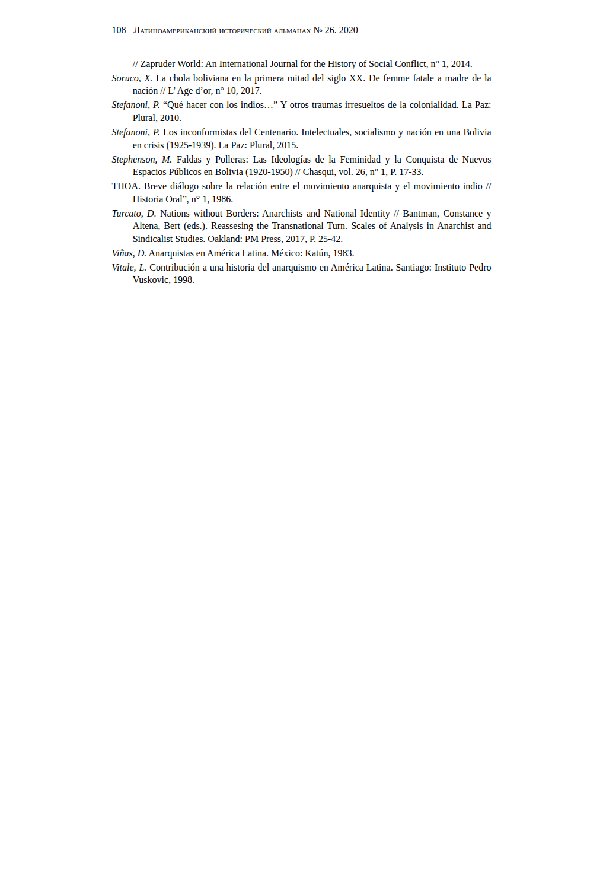108 Латиноамериканский исторический альманах № 26. 2020
// Zapruder World: An International Journal for the History of Social Conflict, n° 1, 2014.
Soruco, X. La chola boliviana en la primera mitad del siglo XX. De femme fatale a madre de la nación // L’ Age d’or, n° 10, 2017.
Stefanoni, P. “Qué hacer con los indios…” Y otros traumas irresueltos de la colonialidad. La Paz: Plural, 2010.
Stefanoni, P. Los inconformistas del Centenario. Intelectuales, socialismo y nación en una Bolivia en crisis (1925-1939). La Paz: Plural, 2015.
Stephenson, M. Faldas y Polleras: Las Ideologías de la Feminidad y la Conquista de Nuevos Espacios Públicos en Bolivia (1920-1950) // Chasqui, vol. 26, n° 1, P. 17-33.
THOA. Breve diálogo sobre la relación entre el movimiento anarquista y el movimiento indio // Historia Oral”, n° 1, 1986.
Turcato, D. Nations without Borders: Anarchists and National Identity // Bantman, Constance y Altena, Bert (eds.). Reassesing the Transnational Turn. Scales of Analysis in Anarchist and Sindicalist Studies. Oakland: PM Press, 2017, P. 25-42.
Viñas, D. Anarquistas en América Latina. México: Katún, 1983.
Vitale, L. Contribución a una historia del anarquismo en América Latina. Santiago: Instituto Pedro Vuskovic, 1998.